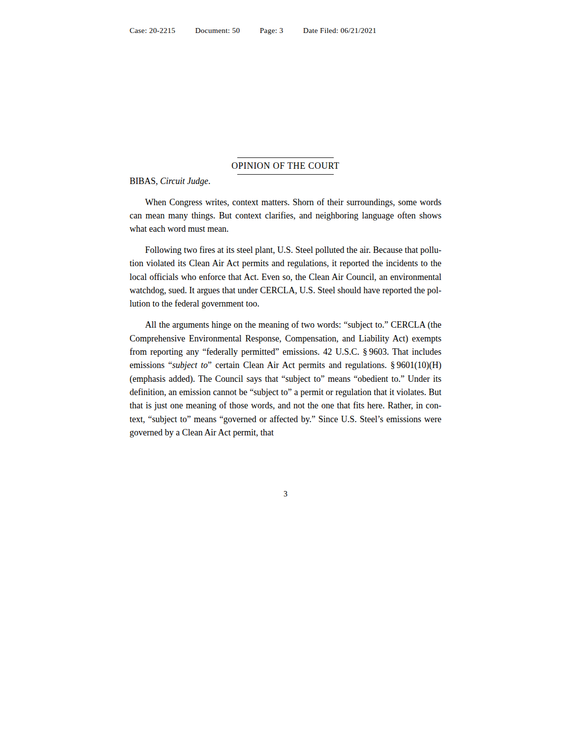Case: 20-2215 Document: 50 Page: 3 Date Filed: 06/21/2021
OPINION OF THE COURT
BIBAS, Circuit Judge.
When Congress writes, context matters. Shorn of their surroundings, some words can mean many things. But context clarifies, and neighboring language often shows what each word must mean.
Following two fires at its steel plant, U.S. Steel polluted the air. Because that pollution violated its Clean Air Act permits and regulations, it reported the incidents to the local officials who enforce that Act. Even so, the Clean Air Council, an environmental watchdog, sued. It argues that under CERCLA, U.S. Steel should have reported the pollution to the federal government too.
All the arguments hinge on the meaning of two words: “subject to.” CERCLA (the Comprehensive Environmental Response, Compensation, and Liability Act) exempts from reporting any “federally permitted” emissions. 42 U.S.C. § 9603. That includes emissions “subject to” certain Clean Air Act permits and regulations. § 9601(10)(H) (emphasis added). The Council says that “subject to” means “obedient to.” Under its definition, an emission cannot be “subject to” a permit or regulation that it violates. But that is just one meaning of those words, and not the one that fits here. Rather, in context, “subject to” means “governed or affected by.” Since U.S. Steel’s emissions were governed by a Clean Air Act permit, that
3